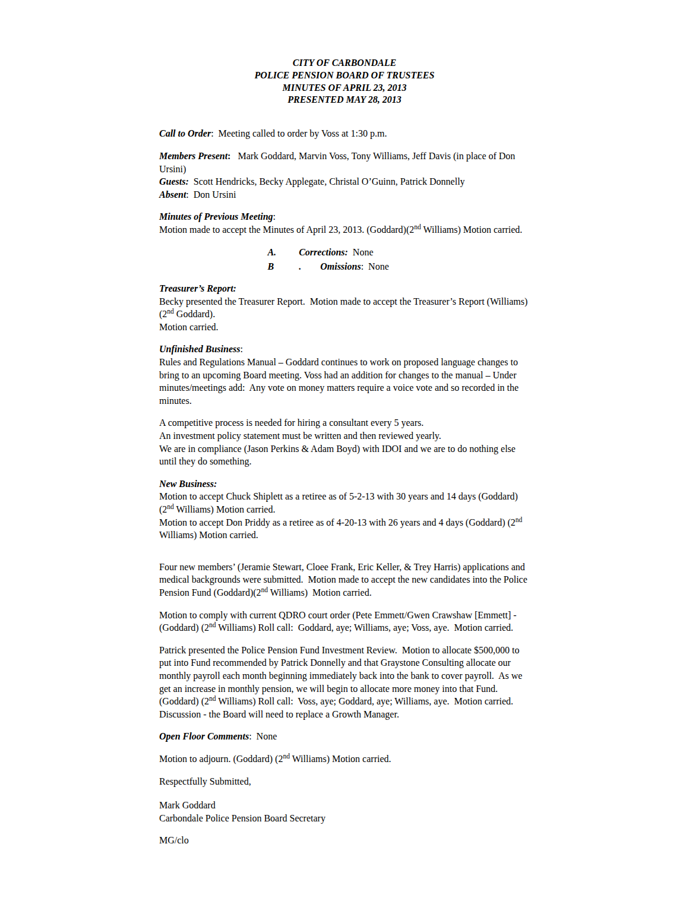CITY OF CARBONDALE
POLICE PENSION BOARD OF TRUSTEES
MINUTES OF APRIL 23, 2013
PRESENTED MAY 28, 2013
Call to Order: Meeting called to order by Voss at 1:30 p.m.
Members Present: Mark Goddard, Marvin Voss, Tony Williams, Jeff Davis (in place of Don Ursini)
Guests: Scott Hendricks, Becky Applegate, Christal O’Guinn, Patrick Donnelly
Absent: Don Ursini
Minutes of Previous Meeting:
Motion made to accept the Minutes of April 23, 2013. (Goddard)(2nd Williams) Motion carried.
A. Corrections: None
B. Omissions: None
Treasurer’s Report:
Becky presented the Treasurer Report. Motion made to accept the Treasurer’s Report (Williams) (2nd Goddard).
Motion carried.
Unfinished Business:
Rules and Regulations Manual – Goddard continues to work on proposed language changes to bring to an upcoming Board meeting. Voss had an addition for changes to the manual – Under minutes/meetings add: Any vote on money matters require a voice vote and so recorded in the minutes.
A competitive process is needed for hiring a consultant every 5 years.
An investment policy statement must be written and then reviewed yearly.
We are in compliance (Jason Perkins & Adam Boyd) with IDOI and we are to do nothing else until they do something.
New Business:
Motion to accept Chuck Shiplett as a retiree as of 5-2-13 with 30 years and 14 days (Goddard) (2nd Williams) Motion carried.
Motion to accept Don Priddy as a retiree as of 4-20-13 with 26 years and 4 days (Goddard) (2nd Williams) Motion carried.
Four new members’ (Jeramie Stewart, Cloee Frank, Eric Keller, & Trey Harris) applications and medical backgrounds were submitted. Motion made to accept the new candidates into the Police Pension Fund (Goddard)(2nd Williams) Motion carried.
Motion to comply with current QDRO court order (Pete Emmett/Gwen Crawshaw [Emmett] - (Goddard) (2nd Williams) Roll call: Goddard, aye; Williams, aye; Voss, aye. Motion carried.
Patrick presented the Police Pension Fund Investment Review. Motion to allocate $500,000 to put into Fund recommended by Patrick Donnelly and that Graystone Consulting allocate our monthly payroll each month beginning immediately back into the bank to cover payroll. As we get an increase in monthly pension, we will begin to allocate more money into that Fund.(Goddard) (2nd Williams) Roll call: Voss, aye; Goddard, aye; Williams, aye. Motion carried. Discussion - the Board will need to replace a Growth Manager.
Open Floor Comments: None
Motion to adjourn. (Goddard) (2nd Williams) Motion carried.
Respectfully Submitted,
Mark Goddard
Carbondale Police Pension Board Secretary
MG/clo